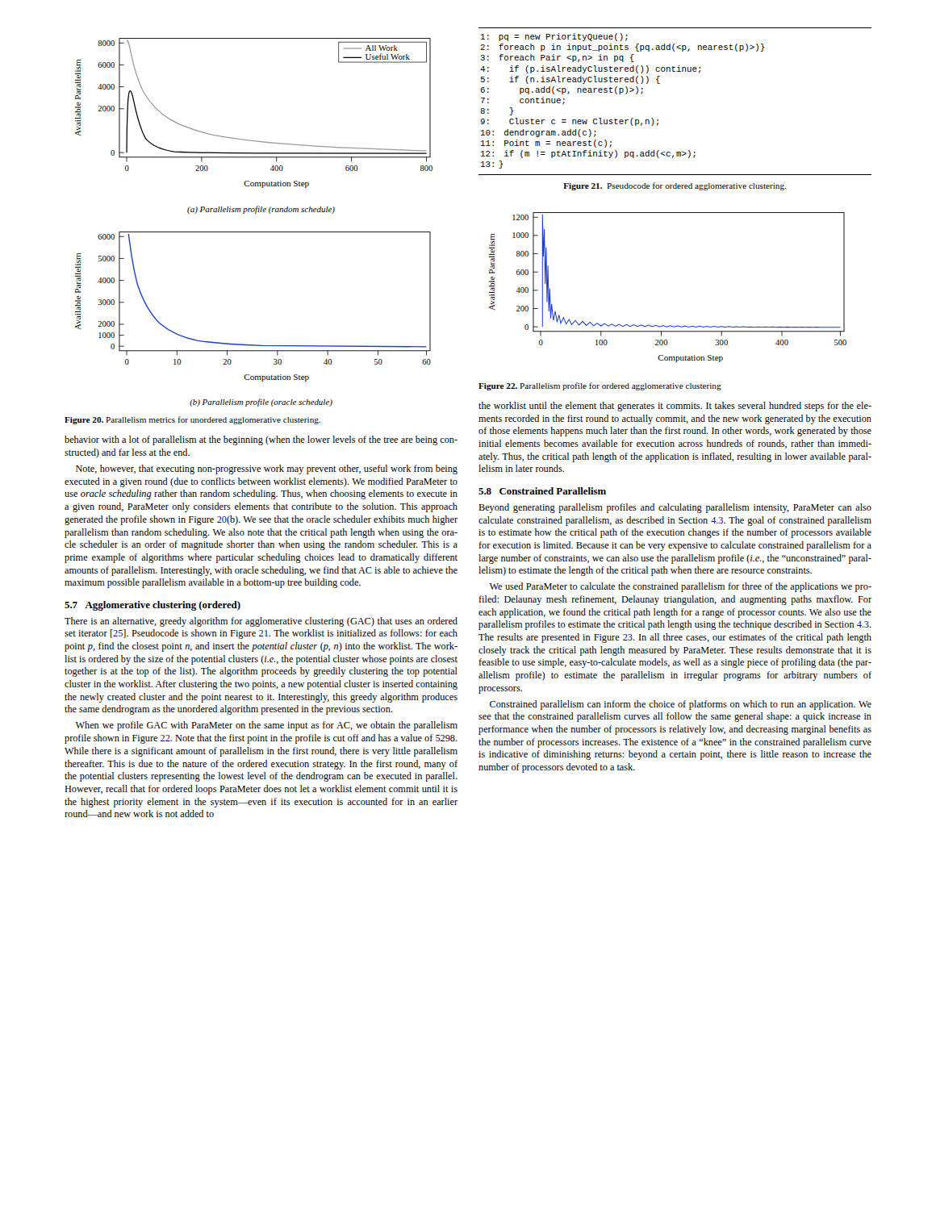8000 6000 4000 2000 0 0 200 400 600 800 Computation Step Available Parallelism All Work Useful Work
(a) Parallelism profile (random schedule)
6000 5000 4000 3000 2000 1000 0 0 10 20 30 40 50 60 Computation Step Available Parallelism
(b) Parallelism profile (oracle schedule)
Figure 20. Parallelism metrics for unordered agglomerative clustering.
behavior with a lot of parallelism at the beginning (when the lower levels of the tree are being constructed) and far less at the end.
Note, however, that executing non-progressive work may prevent other, useful work from being executed in a given round (due to conflicts between worklist elements). We modified ParaMeter to use oracle scheduling rather than random scheduling. Thus, when choosing elements to execute in a given round, ParaMeter only considers elements that contribute to the solution. This approach generated the profile shown in Figure 20(b). We see that the oracle scheduler exhibits much higher parallelism than random scheduling. We also note that the critical path length when using the oracle scheduler is an order of magnitude shorter than when using the random scheduler. This is a prime example of algorithms where particular scheduling choices lead to dramatically different amounts of parallelism. Interestingly, with oracle scheduling, we find that AC is able to achieve the maximum possible parallelism available in a bottom-up tree building code.
5.7 Agglomerative clustering (ordered)
There is an alternative, greedy algorithm for agglomerative clustering (GAC) that uses an ordered set iterator [25]. Pseudocode is shown in Figure 21. The worklist is initialized as follows: for each point p, find the closest point n, and insert the potential cluster (p, n) into the worklist. The worklist is ordered by the size of the potential clusters (i.e., the potential cluster whose points are closest together is at the top of the list). The algorithm proceeds by greedily clustering the top potential cluster in the worklist. After clustering the two points, a new potential cluster is inserted containing the newly created cluster and the point nearest to it. Interestingly, this greedy algorithm produces the same dendrogram as the unordered algorithm presented in the previous section.
When we profile GAC with ParaMeter on the same input as for AC, we obtain the parallelism profile shown in Figure 22. Note that the first point in the profile is cut off and has a value of 5298. While there is a significant amount of parallelism in the first round, there is very little parallelism thereafter. This is due to the nature of the ordered execution strategy. In the first round, many of the potential clusters representing the lowest level of the dendrogram can be executed in parallel. However, recall that for ordered loops ParaMeter does not let a worklist element commit until it is the highest priority element in the system—even if its execution is accounted for in an earlier round—and new work is not added to
1: pq = new PriorityQueue(); 2: foreach p in input_points {pq.add(<p, nearest(p)>)} 3: foreach Pair <p,n> in pq { 4: if (p.isAlreadyClustered()) continue; 5: if (n.isAlreadyClustered()) { 6: pq.add(<p, nearest(p)>); 7: continue; 8: } 9: Cluster c = new Cluster(p,n); 10: dendrogram.add(c); 11: Point m = nearest(c); 12: if (m != ptAtInfinity) pq.add(<c,m>); 13:}
Figure 21. Pseudocode for ordered agglomerative clustering.
1200 1000 800 600 400 200 0 0 100 200 300 400 500 Computation Step Available Parallelism
Figure 22. Parallelism profile for ordered agglomerative clustering
the worklist until the element that generates it commits. It takes several hundred steps for the elements recorded in the first round to actually commit, and the new work generated by the execution of those elements happens much later than the first round. In other words, work generated by those initial elements becomes available for execution across hundreds of rounds, rather than immediately. Thus, the critical path length of the application is inflated, resulting in lower available parallelism in later rounds.
5.8 Constrained Parallelism
Beyond generating parallelism profiles and calculating parallelism intensity, ParaMeter can also calculate constrained parallelism, as described in Section 4.3. The goal of constrained parallelism is to estimate how the critical path of the execution changes if the number of processors available for execution is limited. Because it can be very expensive to calculate constrained parallelism for a large number of constraints, we can also use the parallelism profile (i.e., the “unconstrained” parallelism) to estimate the length of the critical path when there are resource constraints.
We used ParaMeter to calculate the constrained parallelism for three of the applications we profiled: Delaunay mesh refinement, Delaunay triangulation, and augmenting paths maxflow. For each application, we found the critical path length for a range of processor counts. We also use the parallelism profiles to estimate the critical path length using the technique described in Section 4.3. The results are presented in Figure 23. In all three cases, our estimates of the critical path length closely track the critical path length measured by ParaMeter. These results demonstrate that it is feasible to use simple, easy-to-calculate models, as well as a single piece of profiling data (the parallelism profile) to estimate the parallelism in irregular programs for arbitrary numbers of processors.
Constrained parallelism can inform the choice of platforms on which to run an application. We see that the constrained parallelism curves all follow the same general shape: a quick increase in performance when the number of processors is relatively low, and decreasing marginal benefits as the number of processors increases. The existence of a “knee” in the constrained parallelism curve is indicative of diminishing returns: beyond a certain point, there is little reason to increase the number of processors devoted to a task.